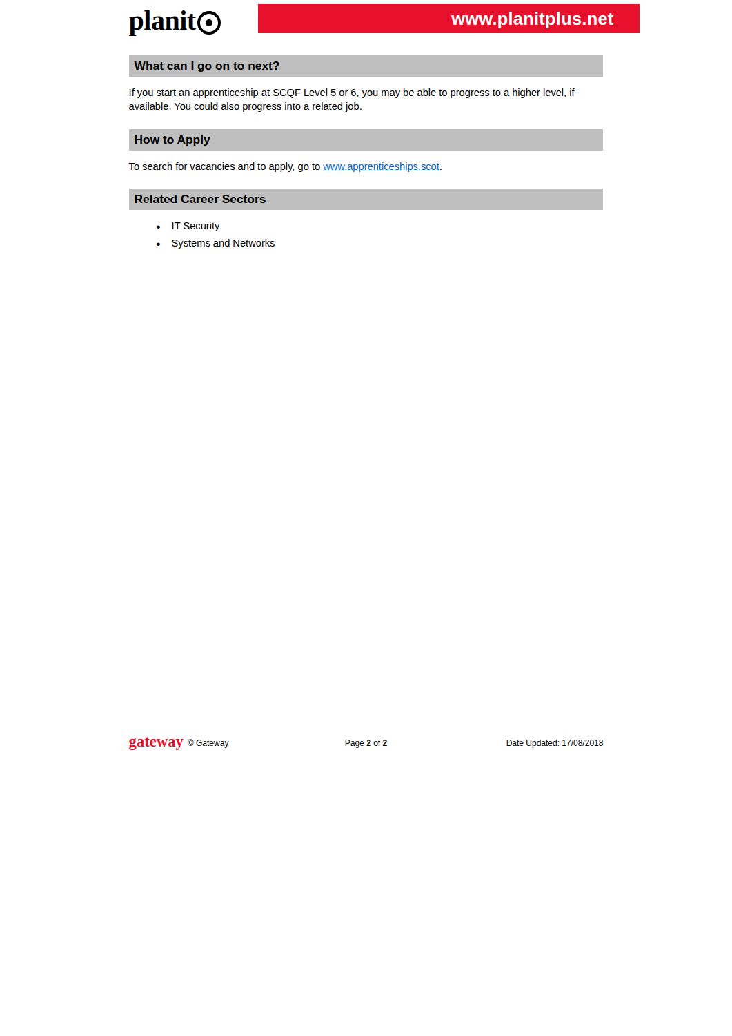planit
www.planitplus.net
What can I go on to next?
If you start an apprenticeship at SCQF Level 5 or 6, you may be able to progress to a higher level, if available. You could also progress into a related job.
How to Apply
To search for vacancies and to apply, go to www.apprenticeships.scot.
Related Career Sectors
IT Security
Systems and Networks
gateway © Gateway
Page 2 of 2
Date Updated: 17/08/2018